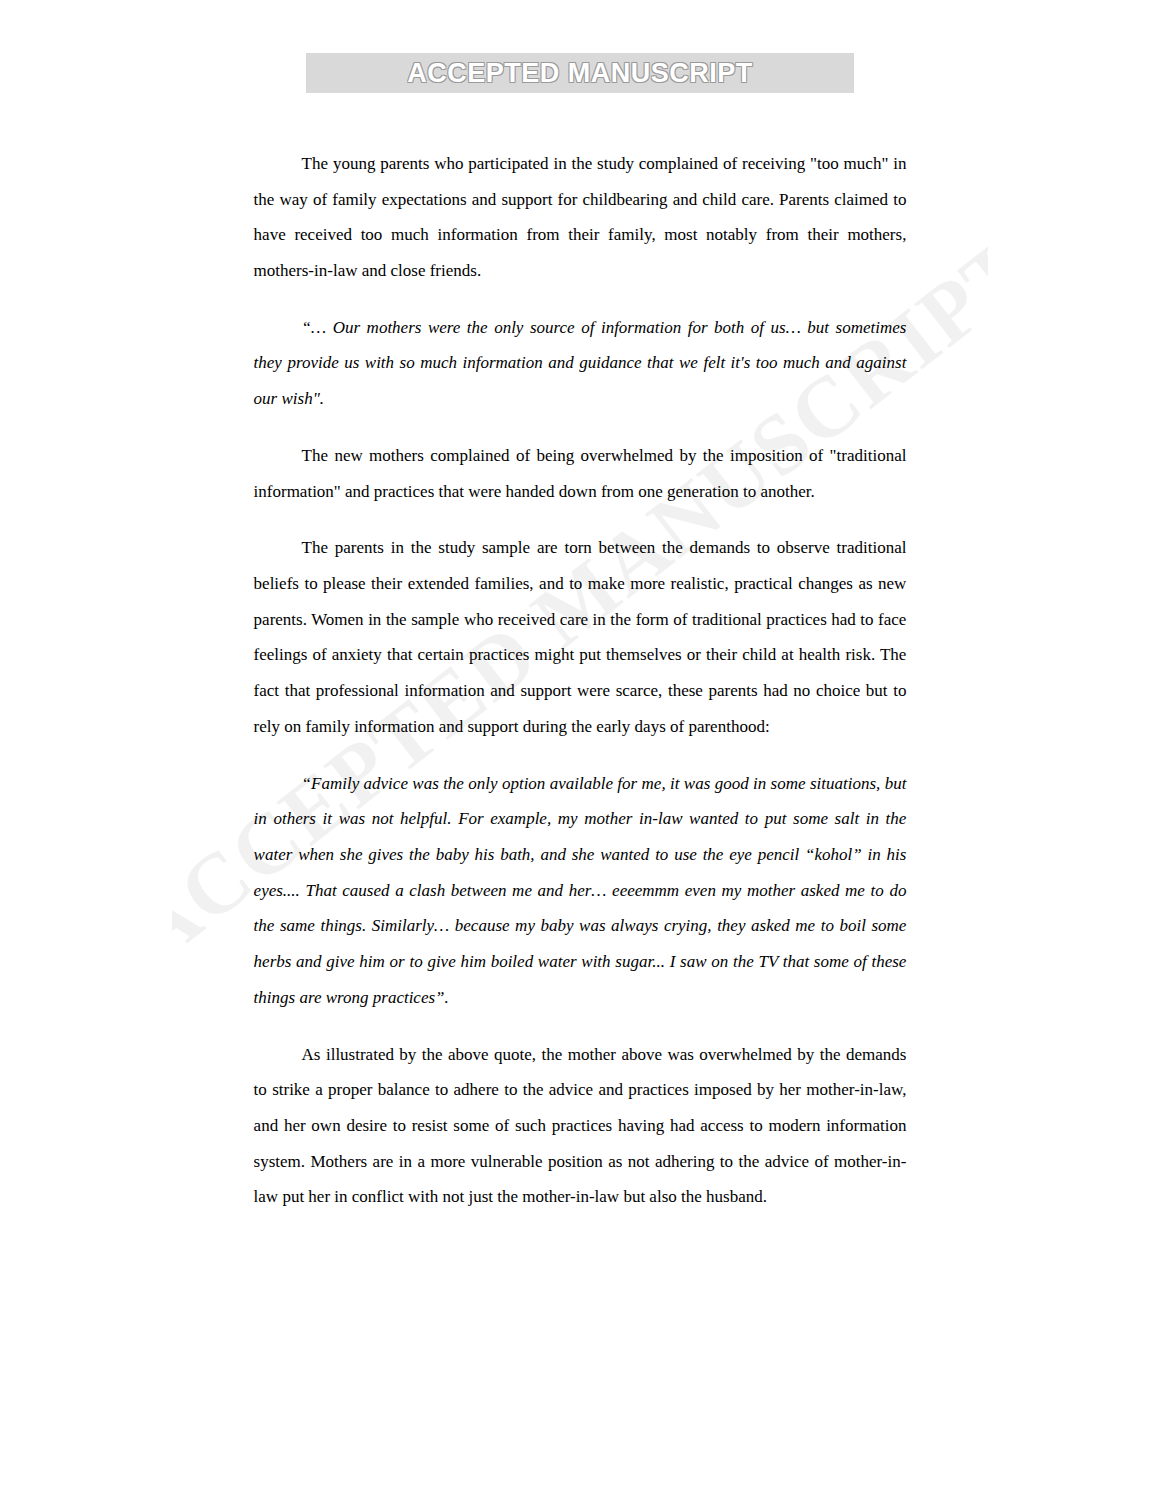ACCEPTED MANUSCRIPT
ACCEPTED MANUSCRIPT
The young parents who participated in the study complained of receiving "too much" in the way of family expectations and support for childbearing and child care. Parents claimed to have received too much information from their family, most notably from their mothers, mothers-in-law and close friends.
“… Our mothers were the only source of information for both of us… but sometimes they provide us with so much information and guidance that we felt it's too much and against our wish".
The new mothers complained of being overwhelmed by the imposition of "traditional information" and practices that were handed down from one generation to another.
The parents in the study sample are torn between the demands to observe traditional beliefs to please their extended families, and to make more realistic, practical changes as new parents. Women in the sample who received care in the form of traditional practices had to face feelings of anxiety that certain practices might put themselves or their child at health risk. The fact that professional information and support were scarce, these parents had no choice but to rely on family information and support during the early days of parenthood:
“Family advice was the only option available for me, it was good in some situations, but in others it was not helpful. For example, my mother in-law wanted to put some salt in the water when she gives the baby his bath, and she wanted to use the eye pencil “kohol” in his eyes.... That caused a clash between me and her… eeeemmm even my mother asked me to do the same things. Similarly… because my baby was always crying, they asked me to boil some herbs and give him or to give him boiled water with sugar... I saw on the TV that some of these things are wrong practices”.
As illustrated by the above quote, the mother above was overwhelmed by the demands to strike a proper balance to adhere to the advice and practices imposed by her mother-in-law, and her own desire to resist some of such practices having had access to modern information system. Mothers are in a more vulnerable position as not adhering to the advice of mother-in-law put her in conflict with not just the mother-in-law but also the husband.